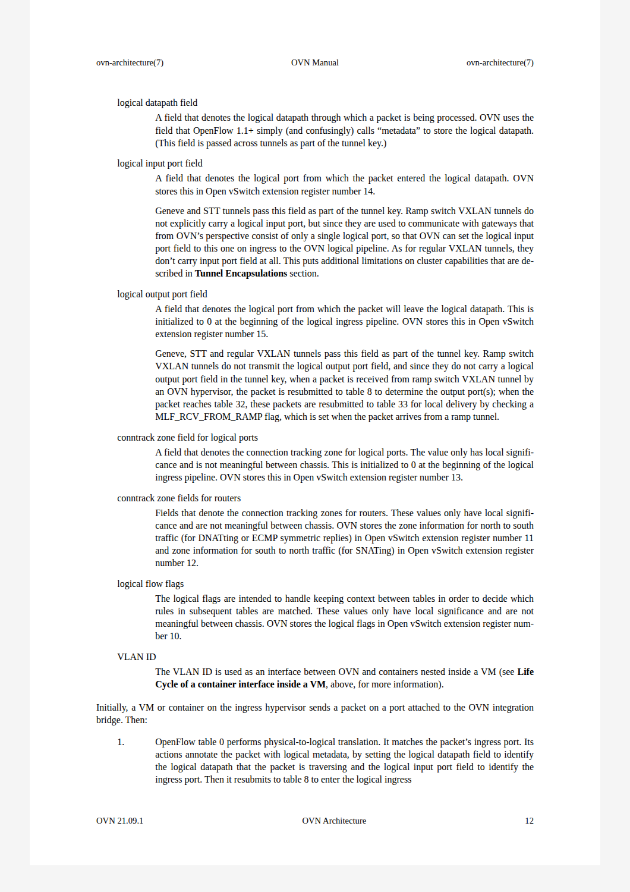ovn-architecture(7)
OVN Manual
ovn-architecture(7)
logical datapath field
A field that denotes the logical datapath through which a packet is being processed. OVN uses the field that OpenFlow 1.1+ simply (and confusingly) calls “metadata” to store the logical datapath. (This field is passed across tunnels as part of the tunnel key.)
logical input port field
A field that denotes the logical port from which the packet entered the logical datapath. OVN stores this in Open vSwitch extension register number 14.
Geneve and STT tunnels pass this field as part of the tunnel key. Ramp switch VXLAN tunnels do not explicitly carry a logical input port, but since they are used to communicate with gateways that from OVN’s perspective consist of only a single logical port, so that OVN can set the logical input port field to this one on ingress to the OVN logical pipeline. As for regular VXLAN tunnels, they don’t carry input port field at all. This puts additional limitations on cluster capabilities that are described in Tunnel Encapsulations section.
logical output port field
A field that denotes the logical port from which the packet will leave the logical datapath. This is initialized to 0 at the beginning of the logical ingress pipeline. OVN stores this in Open vSwitch extension register number 15.
Geneve, STT and regular VXLAN tunnels pass this field as part of the tunnel key. Ramp switch VXLAN tunnels do not transmit the logical output port field, and since they do not carry a logical output port field in the tunnel key, when a packet is received from ramp switch VXLAN tunnel by an OVN hypervisor, the packet is resubmitted to table 8 to determine the output port(s); when the packet reaches table 32, these packets are resubmitted to table 33 for local delivery by checking a MLF_RCV_FROM_RAMP flag, which is set when the packet arrives from a ramp tunnel.
conntrack zone field for logical ports
A field that denotes the connection tracking zone for logical ports. The value only has local significance and is not meaningful between chassis. This is initialized to 0 at the beginning of the logical ingress pipeline. OVN stores this in Open vSwitch extension register number 13.
conntrack zone fields for routers
Fields that denote the connection tracking zones for routers. These values only have local significance and are not meaningful between chassis. OVN stores the zone information for north to south traffic (for DNATting or ECMP symmetric replies) in Open vSwitch extension register number 11 and zone information for south to north traffic (for SNATing) in Open vSwitch extension register number 12.
logical flow flags
The logical flags are intended to handle keeping context between tables in order to decide which rules in subsequent tables are matched. These values only have local significance and are not meaningful between chassis. OVN stores the logical flags in Open vSwitch extension register number 10.
VLAN ID
The VLAN ID is used as an interface between OVN and containers nested inside a VM (see Life Cycle of a container interface inside a VM, above, for more information).
Initially, a VM or container on the ingress hypervisor sends a packet on a port attached to the OVN integration bridge. Then:
OpenFlow table 0 performs physical-to-logical translation. It matches the packet’s ingress port. Its actions annotate the packet with logical metadata, by setting the logical datapath field to identify the logical datapath that the packet is traversing and the logical input port field to identify the ingress port. Then it resubmits to table 8 to enter the logical ingress
OVN 21.09.1
OVN Architecture
12